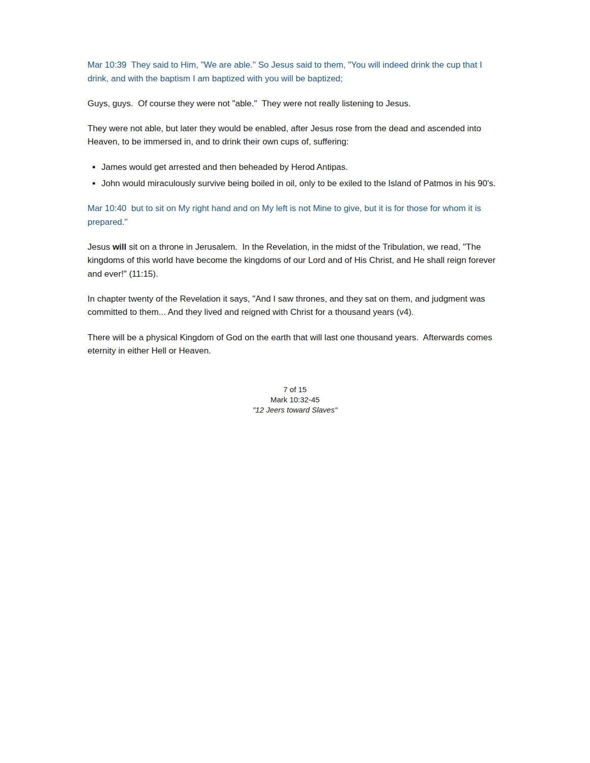Mar 10:39 They said to Him, "We are able." So Jesus said to them, "You will indeed drink the cup that I drink, and with the baptism I am baptized with you will be baptized;
Guys, guys. Of course they were not "able." They were not really listening to Jesus.
They were not able, but later they would be enabled, after Jesus rose from the dead and ascended into Heaven, to be immersed in, and to drink their own cups of, suffering:
James would get arrested and then beheaded by Herod Antipas.
John would miraculously survive being boiled in oil, only to be exiled to the Island of Patmos in his 90's.
Mar 10:40 but to sit on My right hand and on My left is not Mine to give, but it is for those for whom it is prepared."
Jesus will sit on a throne in Jerusalem. In the Revelation, in the midst of the Tribulation, we read, "The kingdoms of this world have become the kingdoms of our Lord and of His Christ, and He shall reign forever and ever!" (11:15).
In chapter twenty of the Revelation it says, "And I saw thrones, and they sat on them, and judgment was committed to them... And they lived and reigned with Christ for a thousand years (v4).
There will be a physical Kingdom of God on the earth that will last one thousand years. Afterwards comes eternity in either Hell or Heaven.
7 of 15
Mark 10:32-45
"12 Jeers toward Slaves"